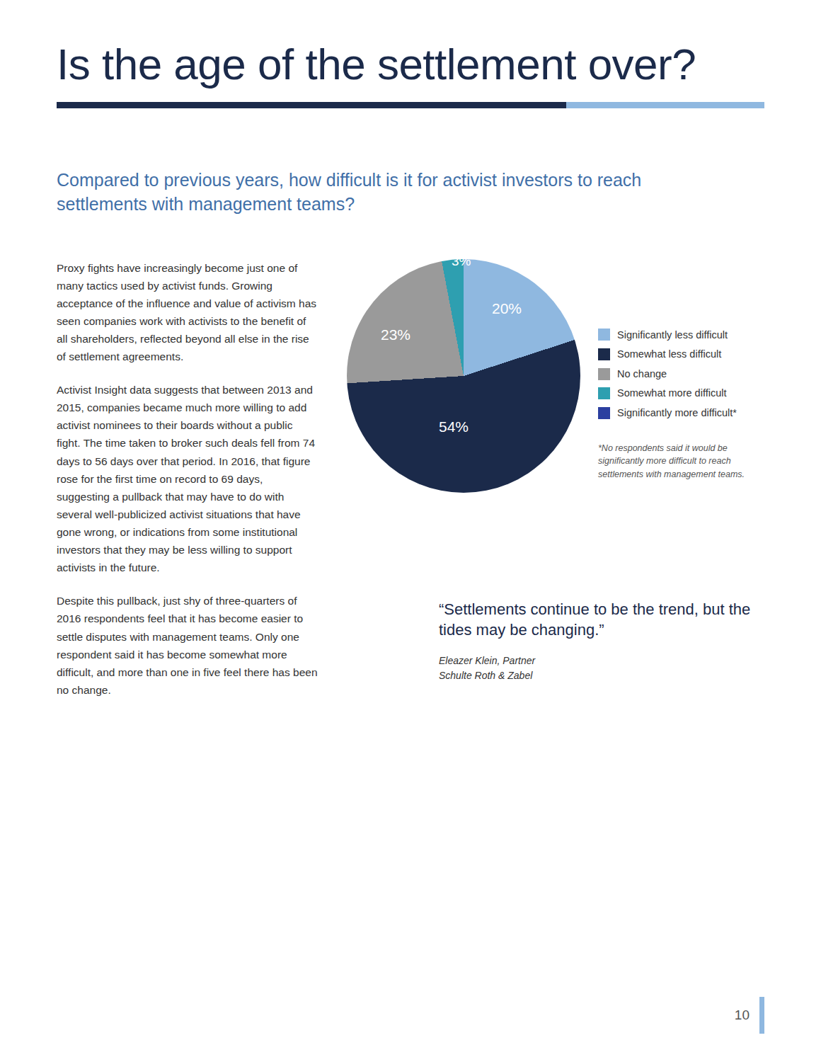Is the age of the settlement over?
Compared to previous years, how difficult is it for activist investors to reach settlements with management teams?
Proxy fights have increasingly become just one of many tactics used by activist funds. Growing acceptance of the influence and value of activism has seen companies work with activists to the benefit of all shareholders, reflected beyond all else in the rise of settlement agreements.
Activist Insight data suggests that between 2013 and 2015, companies became much more willing to add activist nominees to their boards without a public fight. The time taken to broker such deals fell from 74 days to 56 days over that period. In 2016, that figure rose for the first time on record to 69 days, suggesting a pullback that may have to do with several well-publicized activist situations that have gone wrong, or indications from some institutional investors that they may be less willing to support activists in the future.
Despite this pullback, just shy of three-quarters of 2016 respondents feel that it has become easier to settle disputes with management teams. Only one respondent said it has become somewhat more difficult, and more than one in five feel there has been no change.
20% 54% 23% 3%
Significantly less difficult
Somewhat less difficult
No change
Somewhat more difficult
Significantly more difficult*
*No respondents said it would be significantly more difficult to reach settlements with management teams.
“Settlements continue to be the trend, but the tides may be changing.”
Eleazer Klein, Partner
Schulte Roth & Zabel
10